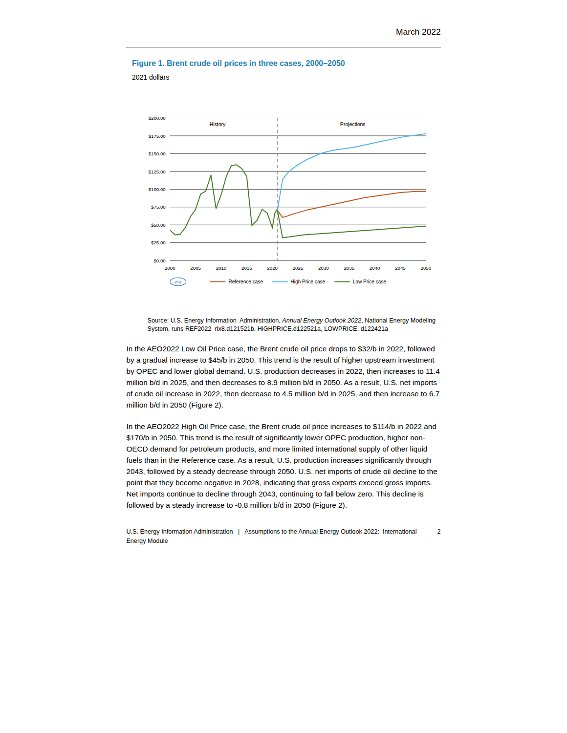March 2022
Figure 1. Brent crude oil prices in three cases, 2000–2050
2021 dollars
$200.00 $175.00 $150.00 $125.00 $100.00 $75.00 $50.00 $25.00 $0.00 2000 2005 2010 2015 2020 2025 2030 2035 2040 2045 2050 History Projections eia Reference case High Price case Low Price case
Source: U.S. Energy Information Administration, Annual Energy Outlook 2022, National Energy Modeling System, runs REF2022_rlx8.d121521b, HiGHPRICE.d122521a, LOWPRICE. d122421a
In the AEO2022 Low Oil Price case, the Brent crude oil price drops to $32/b in 2022, followed by a gradual increase to $45/b in 2050. This trend is the result of higher upstream investment by OPEC and lower global demand. U.S. production decreases in 2022, then increases to 11.4 million b/d in 2025, and then decreases to 8.9 million b/d in 2050. As a result, U.S. net imports of crude oil increase in 2022, then decrease to 4.5 million b/d in 2025, and then increase to 6.7 million b/d in 2050 (Figure 2).
In the AEO2022 High Oil Price case, the Brent crude oil price increases to $114/b in 2022 and $170/b in 2050. This trend is the result of significantly lower OPEC production, higher non-OECD demand for petroleum products, and more limited international supply of other liquid fuels than in the Reference case. As a result, U.S. production increases significantly through 2043, followed by a steady decrease through 2050. U.S. net imports of crude oil decline to the point that they become negative in 2028, indicating that gross exports exceed gross imports. Net imports continue to decline through 2043, continuing to fall below zero. This decline is followed by a steady increase to -0.8 million b/d in 2050 (Figure 2).
U.S. Energy Information Administration | Assumptions to the Annual Energy Outlook 2022: International Energy Module
2